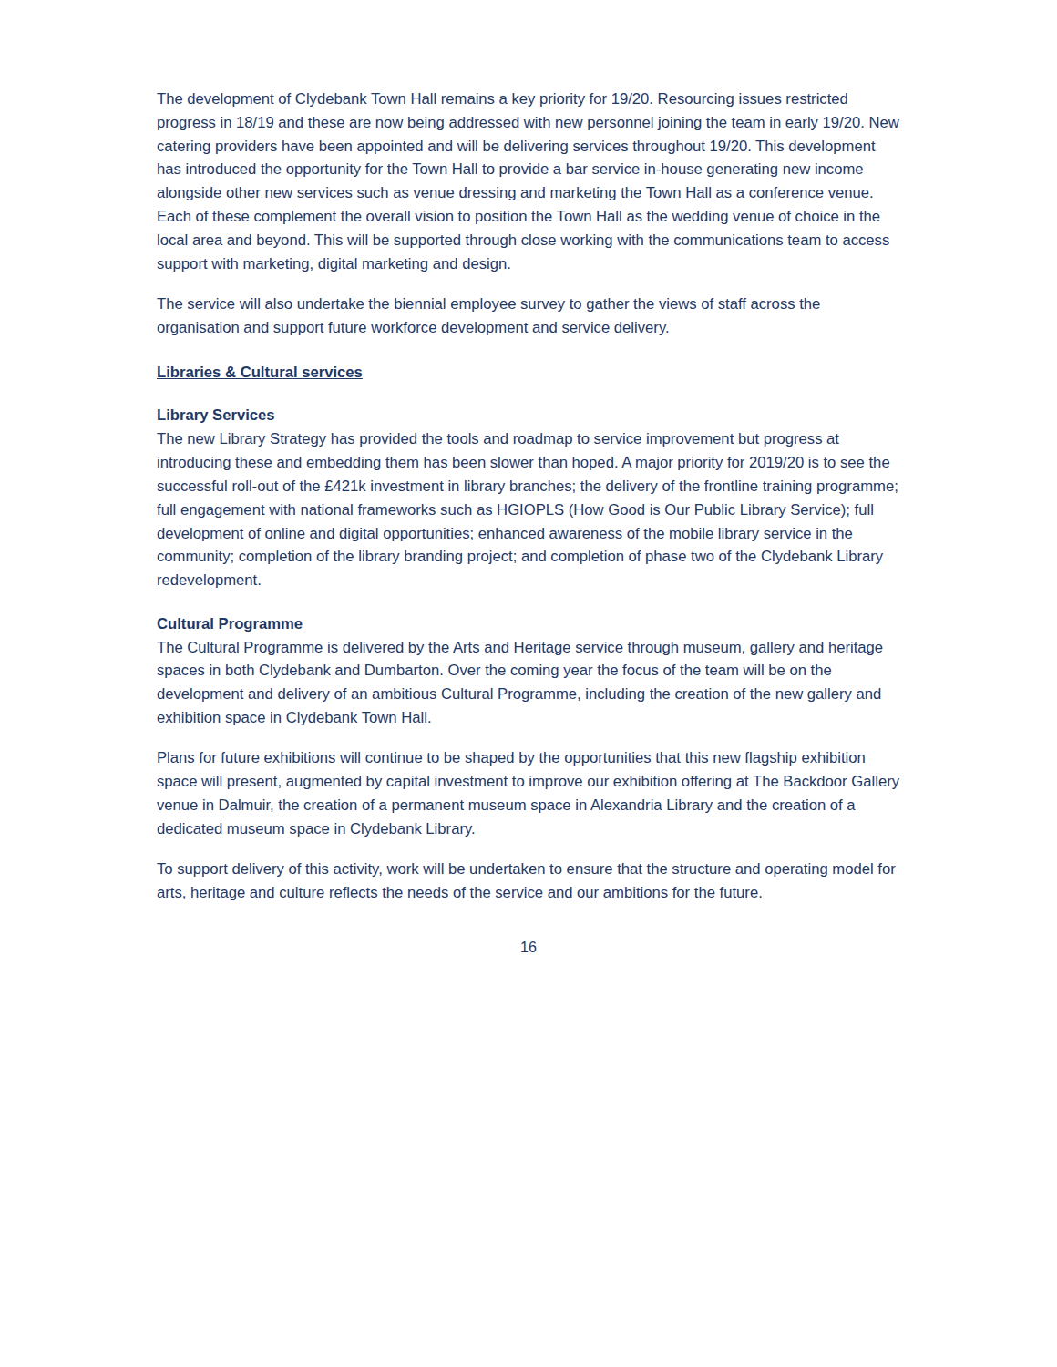The development of Clydebank Town Hall remains a key priority for 19/20. Resourcing issues restricted progress in 18/19 and these are now being addressed with new personnel joining the team in early 19/20. New catering providers have been appointed and will be delivering services throughout 19/20. This development has introduced the opportunity for the Town Hall to provide a bar service in-house generating new income alongside other new services such as venue dressing and marketing the Town Hall as a conference venue. Each of these complement the overall vision to position the Town Hall as the wedding venue of choice in the local area and beyond. This will be supported through close working with the communications team to access support with marketing, digital marketing and design.
The service will also undertake the biennial employee survey to gather the views of staff across the organisation and support future workforce development and service delivery.
Libraries & Cultural services
Library Services
The new Library Strategy has provided the tools and roadmap to service improvement but progress at introducing these and embedding them has been slower than hoped. A major priority for 2019/20 is to see the successful roll-out of the £421k investment in library branches; the delivery of the frontline training programme; full engagement with national frameworks such as HGIOPLS (How Good is Our Public Library Service); full development of online and digital opportunities; enhanced awareness of the mobile library service in the community; completion of the library branding project; and completion of phase two of the Clydebank Library redevelopment.
Cultural Programme
The Cultural Programme is delivered by the Arts and Heritage service through museum, gallery and heritage spaces in both Clydebank and Dumbarton. Over the coming year the focus of the team will be on the development and delivery of an ambitious Cultural Programme, including the creation of the new gallery and exhibition space in Clydebank Town Hall.
Plans for future exhibitions will continue to be shaped by the opportunities that this new flagship exhibition space will present, augmented by capital investment to improve our exhibition offering at The Backdoor Gallery venue in Dalmuir, the creation of a permanent museum space in Alexandria Library and the creation of a dedicated museum space in Clydebank Library.
To support delivery of this activity, work will be undertaken to ensure that the structure and operating model for arts, heritage and culture reflects the needs of the service and our ambitions for the future.
16